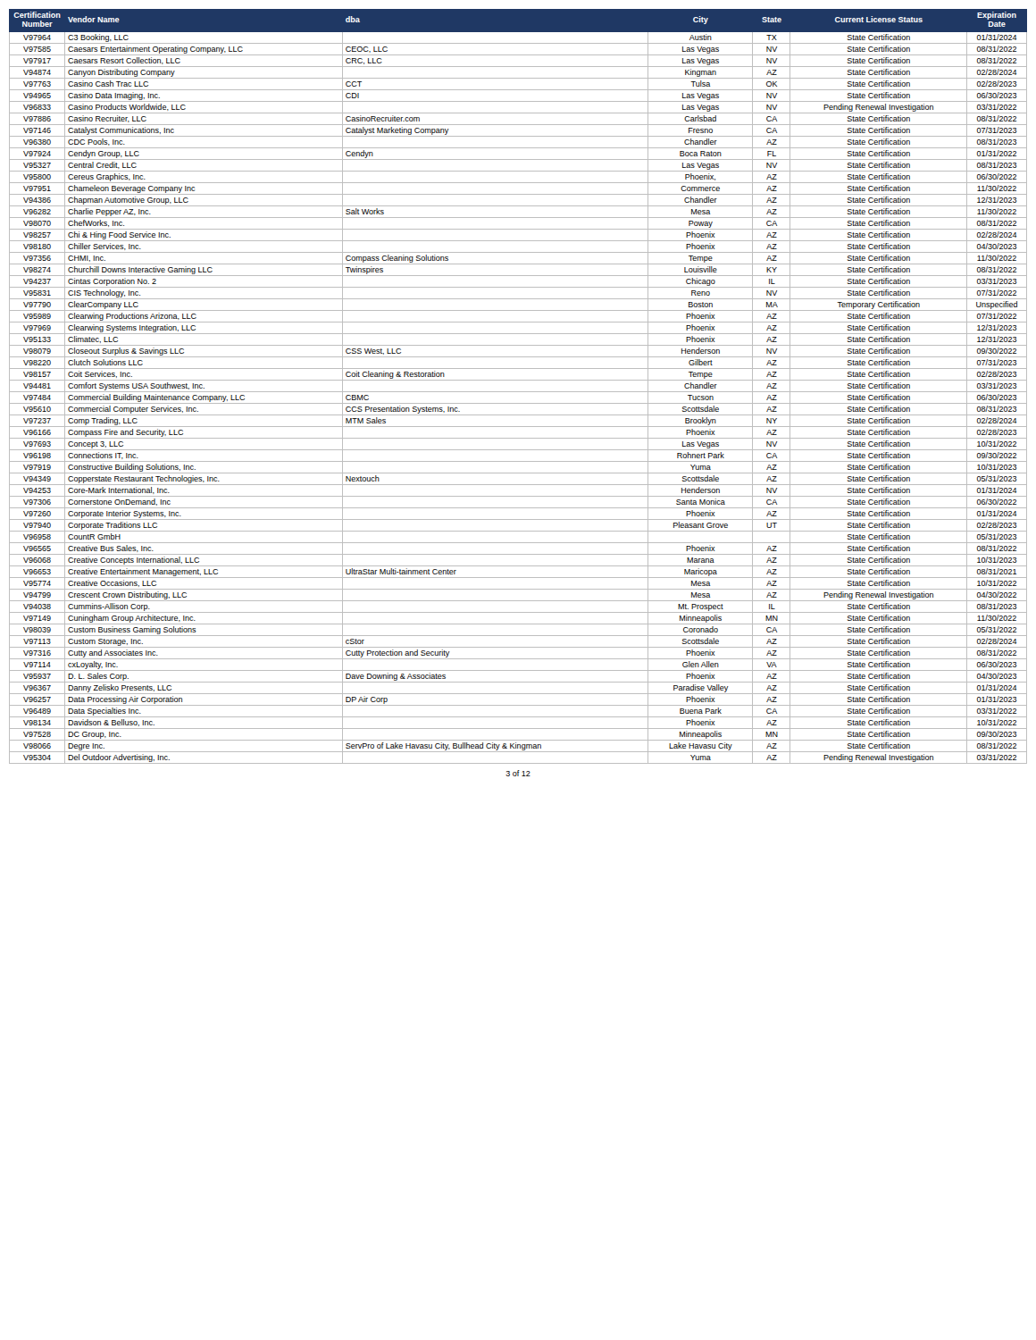| Certification Number | Vendor Name | dba | City | State | Current License Status | Expiration Date |
| --- | --- | --- | --- | --- | --- | --- |
| V97964 | C3 Booking, LLC | | Austin | TX | State Certification | 01/31/2024 |
| V97585 | Caesars Entertainment Operating Company, LLC | CEOC, LLC | Las Vegas | NV | State Certification | 08/31/2022 |
| V97917 | Caesars Resort Collection, LLC | CRC, LLC | Las Vegas | NV | State Certification | 08/31/2022 |
| V94874 | Canyon Distributing Company | | Kingman | AZ | State Certification | 02/28/2024 |
| V97763 | Casino Cash Trac LLC | CCT | Tulsa | OK | State Certification | 02/28/2023 |
| V94965 | Casino Data Imaging, Inc. | CDI | Las Vegas | NV | State Certification | 06/30/2023 |
| V96833 | Casino Products Worldwide, LLC | | Las Vegas | NV | Pending Renewal Investigation | 03/31/2022 |
| V97886 | Casino Recruiter, LLC | CasinoRecruiter.com | Carlsbad | CA | State Certification | 08/31/2022 |
| V97146 | Catalyst Communications, Inc | Catalyst Marketing Company | Fresno | CA | State Certification | 07/31/2023 |
| V96380 | CDC Pools, Inc. | | Chandler | AZ | State Certification | 08/31/2023 |
| V97924 | Cendyn Group, LLC | Cendyn | Boca Raton | FL | State Certification | 01/31/2022 |
| V95327 | Central Credit, LLC | | Las Vegas | NV | State Certification | 08/31/2023 |
| V95800 | Cereus Graphics, Inc. | | Phoenix, | AZ | State Certification | 06/30/2022 |
| V97951 | Chameleon Beverage Company Inc | | Commerce | AZ | State Certification | 11/30/2022 |
| V94386 | Chapman Automotive Group, LLC | | Chandler | AZ | State Certification | 12/31/2023 |
| V96282 | Charlie Pepper AZ, Inc. | Salt Works | Mesa | AZ | State Certification | 11/30/2022 |
| V98070 | ChefWorks, Inc. | | Poway | CA | State Certification | 08/31/2022 |
| V98257 | Chi & Hing Food Service Inc. | | Phoenix | AZ | State Certification | 02/28/2024 |
| V98180 | Chiller Services, Inc. | | Phoenix | AZ | State Certification | 04/30/2023 |
| V97356 | CHMI, Inc. | Compass Cleaning Solutions | Tempe | AZ | State Certification | 11/30/2022 |
| V98274 | Churchill Downs Interactive Gaming LLC | Twinspires | Louisville | KY | State Certification | 08/31/2022 |
| V94237 | Cintas Corporation No. 2 | | Chicago | IL | State Certification | 03/31/2023 |
| V95831 | CIS Technology, Inc. | | Reno | NV | State Certification | 07/31/2022 |
| V97790 | ClearCompany LLC | | Boston | MA | Temporary Certification | Unspecified |
| V95989 | Clearwing Productions Arizona, LLC | | Phoenix | AZ | State Certification | 07/31/2022 |
| V97969 | Clearwing Systems Integration, LLC | | Phoenix | AZ | State Certification | 12/31/2023 |
| V95133 | Climatec, LLC | | Phoenix | AZ | State Certification | 12/31/2023 |
| V98079 | Closeout Surplus & Savings LLC | CSS West, LLC | Henderson | NV | State Certification | 09/30/2022 |
| V98220 | Clutch Solutions LLC | | Gilbert | AZ | State Certification | 07/31/2023 |
| V98157 | Coit Services, Inc. | Coit Cleaning & Restoration | Tempe | AZ | State Certification | 02/28/2023 |
| V94481 | Comfort Systems USA Southwest, Inc. | | Chandler | AZ | State Certification | 03/31/2023 |
| V97484 | Commercial Building Maintenance Company, LLC | CBMC | Tucson | AZ | State Certification | 06/30/2023 |
| V95610 | Commercial Computer Services, Inc. | CCS Presentation Systems, Inc. | Scottsdale | AZ | State Certification | 08/31/2023 |
| V97237 | Comp Trading, LLC | MTM Sales | Brooklyn | NY | State Certification | 02/28/2024 |
| V96166 | Compass Fire and Security, LLC | | Phoenix | AZ | State Certification | 02/28/2023 |
| V97693 | Concept 3, LLC | | Las Vegas | NV | State Certification | 10/31/2022 |
| V96198 | Connections IT, Inc. | | Rohnert Park | CA | State Certification | 09/30/2022 |
| V97919 | Constructive Building Solutions, Inc. | | Yuma | AZ | State Certification | 10/31/2023 |
| V94349 | Copperstate Restaurant Technologies, Inc. | Nextouch | Scottsdale | AZ | State Certification | 05/31/2023 |
| V94253 | Core-Mark International, Inc. | | Henderson | NV | State Certification | 01/31/2024 |
| V97306 | Cornerstone OnDemand, Inc | | Santa Monica | CA | State Certification | 06/30/2022 |
| V97260 | Corporate Interior Systems, Inc. | | Phoenix | AZ | State Certification | 01/31/2024 |
| V97940 | Corporate Traditions LLC | | Pleasant Grove | UT | State Certification | 02/28/2023 |
| V96958 | CountR GmbH | | | | State Certification | 05/31/2023 |
| V96565 | Creative Bus Sales, Inc. | | Phoenix | AZ | State Certification | 08/31/2022 |
| V96068 | Creative Concepts International, LLC | | Marana | AZ | State Certification | 10/31/2023 |
| V96653 | Creative Entertainment Management, LLC | UltraStar Multi-tainment Center | Maricopa | AZ | State Certification | 08/31/2021 |
| V95774 | Creative Occasions, LLC | | Mesa | AZ | State Certification | 10/31/2022 |
| V94799 | Crescent Crown Distributing, LLC | | Mesa | AZ | Pending Renewal Investigation | 04/30/2022 |
| V94038 | Cummins-Allison Corp. | | Mt. Prospect | IL | State Certification | 08/31/2023 |
| V97149 | Cuningham Group Architecture, Inc. | | Minneapolis | MN | State Certification | 11/30/2022 |
| V98039 | Custom Business Gaming Solutions | | Coronado | CA | State Certification | 05/31/2022 |
| V97113 | Custom Storage, Inc. | cStor | Scottsdale | AZ | State Certification | 02/28/2024 |
| V97316 | Cutty and Associates Inc. | Cutty Protection and Security | Phoenix | AZ | State Certification | 08/31/2022 |
| V97114 | cxLoyalty, Inc. | | Glen Allen | VA | State Certification | 06/30/2023 |
| V95937 | D. L. Sales Corp. | Dave Downing & Associates | Phoenix | AZ | State Certification | 04/30/2023 |
| V96367 | Danny Zelisko Presents, LLC | | Paradise Valley | AZ | State Certification | 01/31/2024 |
| V96257 | Data Processing Air Corporation | DP Air Corp | Phoenix | AZ | State Certification | 01/31/2023 |
| V96489 | Data Specialties Inc. | | Buena Park | CA | State Certification | 03/31/2022 |
| V98134 | Davidson & Belluso, Inc. | | Phoenix | AZ | State Certification | 10/31/2022 |
| V97528 | DC Group, Inc. | | Minneapolis | MN | State Certification | 09/30/2023 |
| V98066 | Degre Inc. | ServPro of Lake Havasu City, Bullhead City & Kingman | Lake Havasu City | AZ | State Certification | 08/31/2022 |
| V95304 | Del Outdoor Advertising, Inc. | | Yuma | AZ | Pending Renewal Investigation | 03/31/2022 |
3 of 12